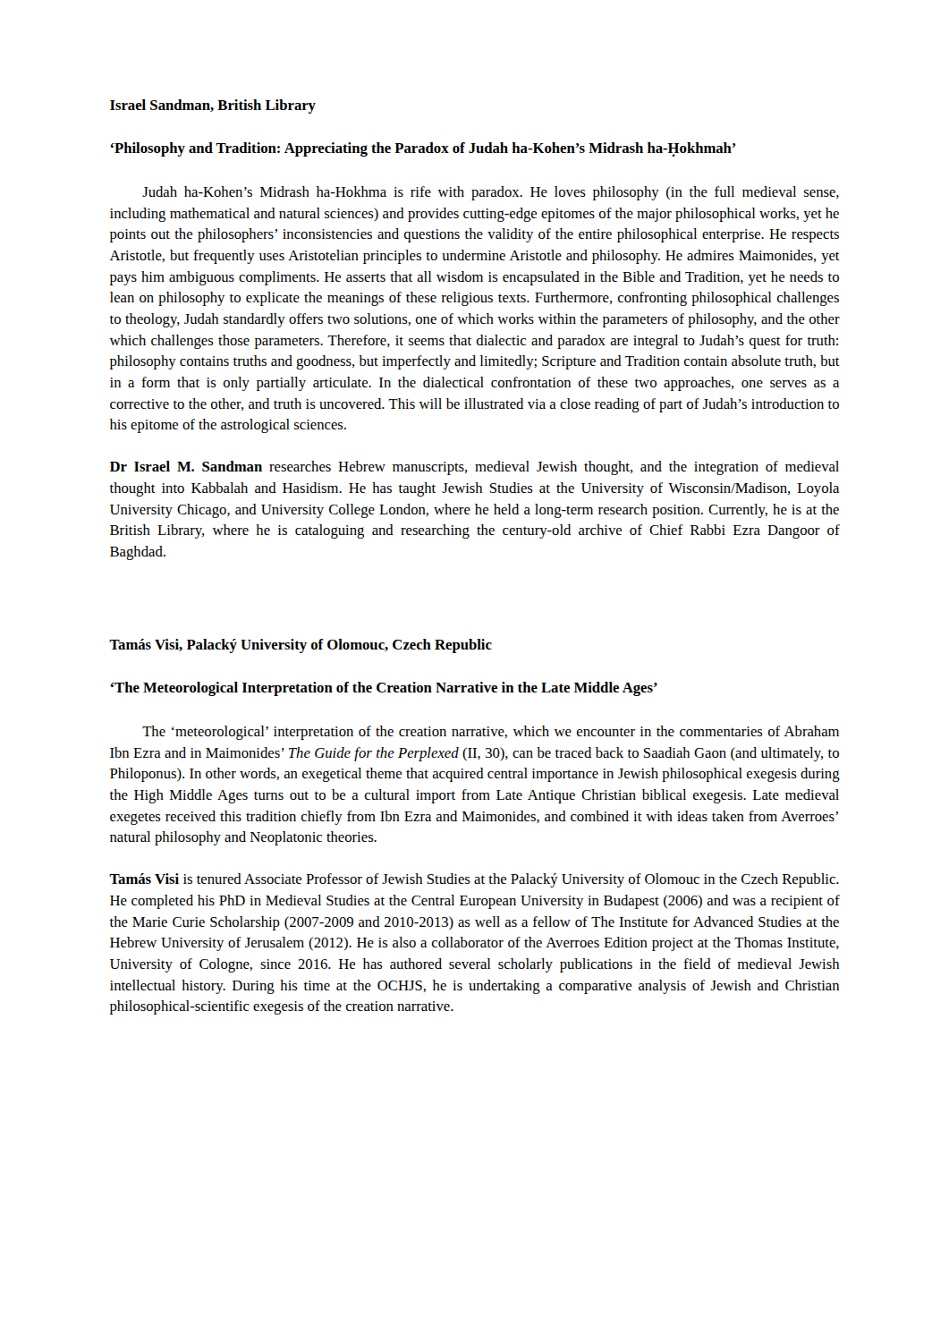Israel Sandman, British Library
‘Philosophy and Tradition: Appreciating the Paradox of Judah ha-Kohen’s Midrash ha-Ḥokhmah’
Judah ha-Kohen’s Midrash ha-Hokhma is rife with paradox. He loves philosophy (in the full medieval sense, including mathematical and natural sciences) and provides cutting-edge epitomes of the major philosophical works, yet he points out the philosophers’ inconsistencies and questions the validity of the entire philosophical enterprise. He respects Aristotle, but frequently uses Aristotelian principles to undermine Aristotle and philosophy. He admires Maimonides, yet pays him ambiguous compliments. He asserts that all wisdom is encapsulated in the Bible and Tradition, yet he needs to lean on philosophy to explicate the meanings of these religious texts. Furthermore, confronting philosophical challenges to theology, Judah standardly offers two solutions, one of which works within the parameters of philosophy, and the other which challenges those parameters. Therefore, it seems that dialectic and paradox are integral to Judah’s quest for truth: philosophy contains truths and goodness, but imperfectly and limitedly; Scripture and Tradition contain absolute truth, but in a form that is only partially articulate. In the dialectical confrontation of these two approaches, one serves as a corrective to the other, and truth is uncovered. This will be illustrated via a close reading of part of Judah’s introduction to his epitome of the astrological sciences.
Dr Israel M. Sandman researches Hebrew manuscripts, medieval Jewish thought, and the integration of medieval thought into Kabbalah and Hasidism. He has taught Jewish Studies at the University of Wisconsin/Madison, Loyola University Chicago, and University College London, where he held a long-term research position. Currently, he is at the British Library, where he is cataloguing and researching the century-old archive of Chief Rabbi Ezra Dangoor of Baghdad.
Tamás Visi, Palacký University of Olomouc, Czech Republic
‘The Meteorological Interpretation of the Creation Narrative in the Late Middle Ages’
The ‘meteorological’ interpretation of the creation narrative, which we encounter in the commentaries of Abraham Ibn Ezra and in Maimonides’ The Guide for the Perplexed (II, 30), can be traced back to Saadiah Gaon (and ultimately, to Philoponus). In other words, an exegetical theme that acquired central importance in Jewish philosophical exegesis during the High Middle Ages turns out to be a cultural import from Late Antique Christian biblical exegesis. Late medieval exegetes received this tradition chiefly from Ibn Ezra and Maimonides, and combined it with ideas taken from Averroes’ natural philosophy and Neoplatonic theories.
Tamás Visi is tenured Associate Professor of Jewish Studies at the Palacký University of Olomouc in the Czech Republic. He completed his PhD in Medieval Studies at the Central European University in Budapest (2006) and was a recipient of the Marie Curie Scholarship (2007-2009 and 2010-2013) as well as a fellow of The Institute for Advanced Studies at the Hebrew University of Jerusalem (2012). He is also a collaborator of the Averroes Edition project at the Thomas Institute, University of Cologne, since 2016. He has authored several scholarly publications in the field of medieval Jewish intellectual history. During his time at the OCHJS, he is undertaking a comparative analysis of Jewish and Christian philosophical-scientific exegesis of the creation narrative.